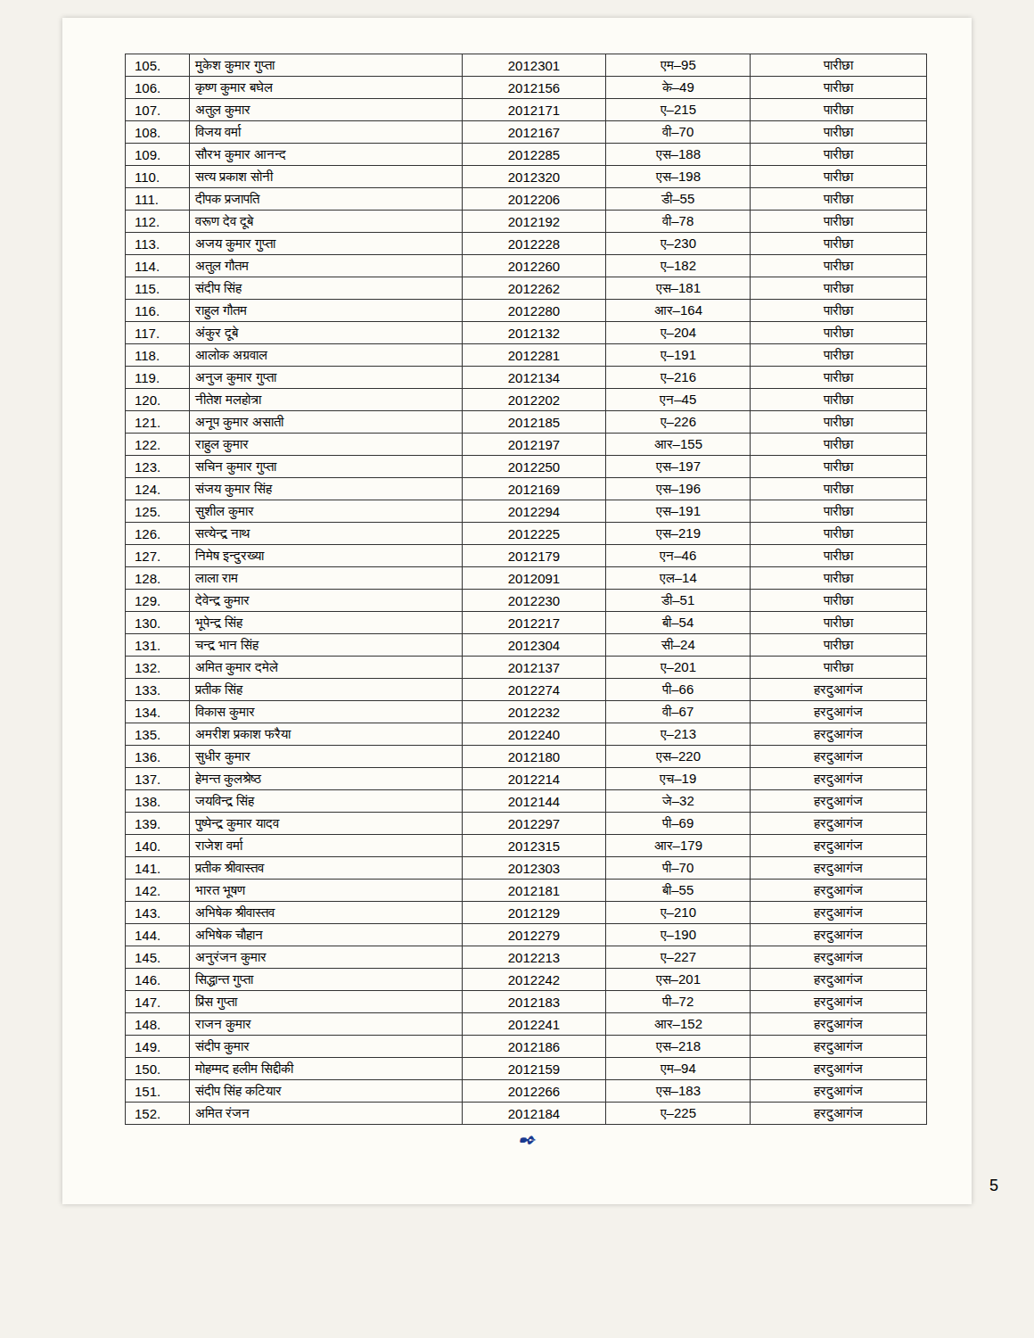| 105. | मुकेश कुमार गुप्ता | 2012301 | एम–95 | पारीछा |
| 106. | कृष्ण कुमार बघेल | 2012156 | के–49 | पारीछा |
| 107. | अतुल कुमार | 2012171 | ए–215 | पारीछा |
| 108. | विजय वर्मा | 2012167 | वी–70 | पारीछा |
| 109. | सौरभ कुमार आनन्द | 2012285 | एस–188 | पारीछा |
| 110. | सत्य प्रकाश सोनी | 2012320 | एस–198 | पारीछा |
| 111. | दीपक प्रजापति | 2012206 | डी–55 | पारीछा |
| 112. | वरूण देव दूबे | 2012192 | वी–78 | पारीछा |
| 113. | अजय कुमार गुप्ता | 2012228 | ए–230 | पारीछा |
| 114. | अतुल गौतम | 2012260 | ए–182 | पारीछा |
| 115. | संदीप सिंह | 2012262 | एस–181 | पारीछा |
| 116. | राहुल गौतम | 2012280 | आर–164 | पारीछा |
| 117. | अंकुर दूबे | 2012132 | ए–204 | पारीछा |
| 118. | आलोक अग्रवाल | 2012281 | ए–191 | पारीछा |
| 119. | अनुज कुमार गुप्ता | 2012134 | ए–216 | पारीछा |
| 120. | नीतेश मलहोत्रा | 2012202 | एन–45 | पारीछा |
| 121. | अनूप कुमार असाती | 2012185 | ए–226 | पारीछा |
| 122. | राहुल कुमार | 2012197 | आर–155 | पारीछा |
| 123. | सचिन कुमार गुप्ता | 2012250 | एस–197 | पारीछा |
| 124. | संजय कुमार सिंह | 2012169 | एस–196 | पारीछा |
| 125. | सुशील कुमार | 2012294 | एस–191 | पारीछा |
| 126. | सत्येन्द्र नाथ | 2012225 | एस–219 | पारीछा |
| 127. | निमेष इन्दुरख्या | 2012179 | एन–46 | पारीछा |
| 128. | लाला राम | 2012091 | एल–14 | पारीछा |
| 129. | देवेन्द्र कुमार | 2012230 | डी–51 | पारीछा |
| 130. | भूपेन्द्र सिंह | 2012217 | बी–54 | पारीछा |
| 131. | चन्द्र भान सिंह | 2012304 | सी–24 | पारीछा |
| 132. | अमित कुमार दमेले | 2012137 | ए–201 | पारीछा |
| 133. | प्रतीक सिंह | 2012274 | पी–66 | हरदुआगंज |
| 134. | विकास कुमार | 2012232 | वी–67 | हरदुआगंज |
| 135. | अमरीश प्रकाश फरैया | 2012240 | ए–213 | हरदुआगंज |
| 136. | सुधीर कुमार | 2012180 | एस–220 | हरदुआगंज |
| 137. | हेमन्त कुलश्रेष्ठ | 2012214 | एच–19 | हरदुआगंज |
| 138. | जयविन्द्र सिंह | 2012144 | जे–32 | हरदुआगंज |
| 139. | पुष्पेन्द्र कुमार यादव | 2012297 | पी–69 | हरदुआगंज |
| 140. | राजेश वर्मा | 2012315 | आर–179 | हरदुआगंज |
| 141. | प्रतीक श्रीवास्तव | 2012303 | पी–70 | हरदुआगंज |
| 142. | भारत भूषण | 2012181 | बी–55 | हरदुआगंज |
| 143. | अभिषेक श्रीवास्तव | 2012129 | ए–210 | हरदुआगंज |
| 144. | अभिषेक चौहान | 2012279 | ए–190 | हरदुआगंज |
| 145. | अनुरंजन कुमार | 2012213 | ए–227 | हरदुआगंज |
| 146. | सिद्धान्त गुप्ता | 2012242 | एस–201 | हरदुआगंज |
| 147. | प्रिंस गुप्ता | 2012183 | पी–72 | हरदुआगंज |
| 148. | राजन कुमार | 2012241 | आर–152 | हरदुआगंज |
| 149. | संदीप कुमार | 2012186 | एस–218 | हरदुआगंज |
| 150. | मोहम्मद हलीम सिद्दीकी | 2012159 | एम–94 | हरदुआगंज |
| 151. | संदीप सिंह कटियार | 2012266 | एस–183 | हरदुआगंज |
| 152. | अमित रंजन | 2012184 | ए–225 | हरदुआगंज |
✒
5